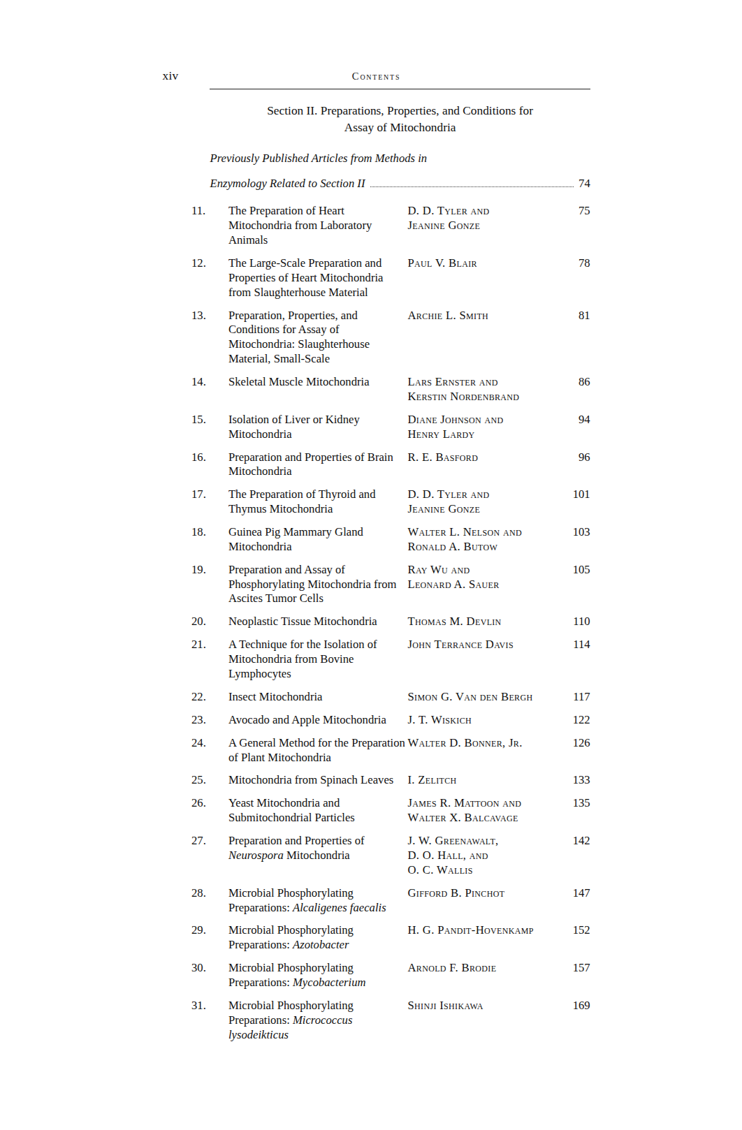xiv
Contents
Section II. Preparations, Properties, and Conditions for Assay of Mitochondria
Previously Published Articles from Methods in
Enzymology Related to Section II 74
| 11. The Preparation of Heart Mitochondria from Laboratory Animals | D. D. Tyler and Jeanine Gonze | 75 |
| 12. The Large-Scale Preparation and Properties of Heart Mitochondria from Slaughterhouse Material | Paul V. Blair | 78 |
| 13. Preparation, Properties, and Conditions for Assay of Mitochondria: Slaughterhouse Material, Small-Scale | Archie L. Smith | 81 |
| 14. Skeletal Muscle Mitochondria | Lars Ernster and Kerstin Nordenbrand | 86 |
| 15. Isolation of Liver or Kidney Mitochondria | Diane Johnson and Henry Lardy | 94 |
| 16. Preparation and Properties of Brain Mitochondria | R. E. Basford | 96 |
| 17. The Preparation of Thyroid and Thymus Mitochondria | D. D. Tyler and Jeanine Gonze | 101 |
| 18. Guinea Pig Mammary Gland Mitochondria | Walter L. Nelson and Ronald A. Butow | 103 |
| 19. Preparation and Assay of Phosphorylating Mitochondria from Ascites Tumor Cells | Ray Wu and Leonard A. Sauer | 105 |
| 20. Neoplastic Tissue Mitochondria | Thomas M. Devlin | 110 |
| 21. A Technique for the Isolation of Mitochondria from Bovine Lymphocytes | John Terrance Davis | 114 |
| 22. Insect Mitochondria | Simon G. Van den Bergh | 117 |
| 23. Avocado and Apple Mitochondria | J. T. Wiskich | 122 |
| 24. A General Method for the Preparation of Plant Mitochondria | Walter D. Bonner, Jr. | 126 |
| 25. Mitochondria from Spinach Leaves | I. Zelitch | 133 |
| 26. Yeast Mitochondria and Submitochondrial Particles | James R. Mattoon and Walter X. Balcavage | 135 |
| 27. Preparation and Properties of Neurospora Mitochondria | J. W. Greenawalt, D. O. Hall, and O. C. Wallis | 142 |
| 28. Microbial Phosphorylating Preparations: Alcaligenes faecalis | Gifford B. Pinchot | 147 |
| 29. Microbial Phosphorylating Preparations: Azotobacter | H. G. Pandit-Hovenkamp | 152 |
| 30. Microbial Phosphorylating Preparations: Mycobacterium | Arnold F. Brodie | 157 |
| 31. Microbial Phosphorylating Preparations: Micrococcus lysodeikticus | Shinji Ishikawa | 169 |